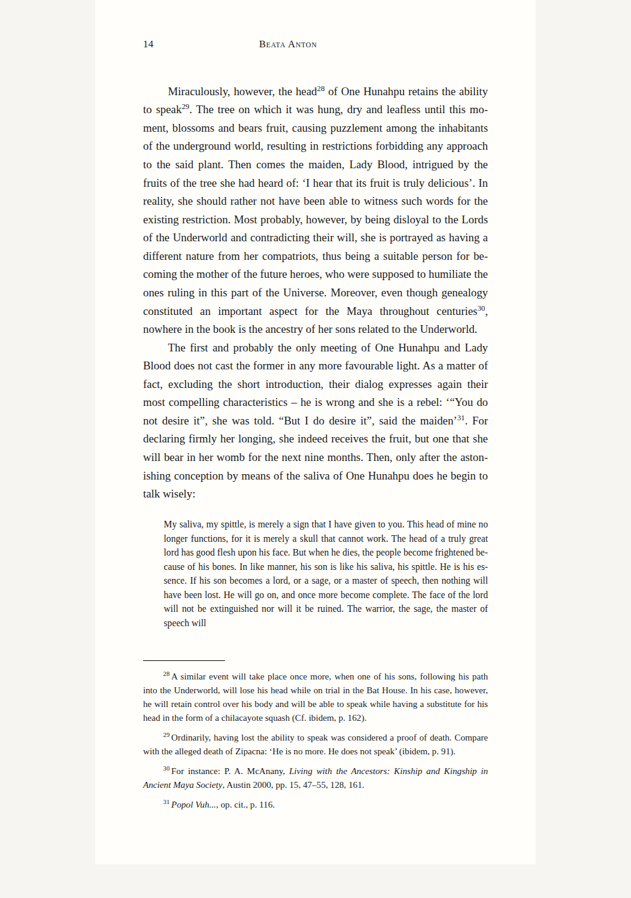14 Beata Anton
Miraculously, however, the head28 of One Hunahpu retains the ability to speak29. The tree on which it was hung, dry and leafless until this moment, blossoms and bears fruit, causing puzzlement among the inhabitants of the underground world, resulting in restrictions forbidding any approach to the said plant. Then comes the maiden, Lady Blood, intrigued by the fruits of the tree she had heard of: ‘I hear that its fruit is truly delicious’. In reality, she should rather not have been able to witness such words for the existing restriction. Most probably, however, by being disloyal to the Lords of the Underworld and contradicting their will, she is portrayed as having a different nature from her compatriots, thus being a suitable person for becoming the mother of the future heroes, who were supposed to humiliate the ones ruling in this part of the Universe. Moreover, even though genealogy constituted an important aspect for the Maya throughout centuries30, nowhere in the book is the ancestry of her sons related to the Underworld.
The first and probably the only meeting of One Hunahpu and Lady Blood does not cast the former in any more favourable light. As a matter of fact, excluding the short introduction, their dialog expresses again their most compelling characteristics – he is wrong and she is a rebel: ‘“You do not desire it”, she was told. “But I do desire it”, said the maiden’31. For declaring firmly her longing, she indeed receives the fruit, but one that she will bear in her womb for the next nine months. Then, only after the astonishing conception by means of the saliva of One Hunahpu does he begin to talk wisely:
My saliva, my spittle, is merely a sign that I have given to you. This head of mine no longer functions, for it is merely a skull that cannot work. The head of a truly great lord has good flesh upon his face. But when he dies, the people become frightened because of his bones. In like manner, his son is like his saliva, his spittle. He is his essence. If his son becomes a lord, or a sage, or a master of speech, then nothing will have been lost. He will go on, and once more become complete. The face of the lord will not be extinguished nor will it be ruined. The warrior, the sage, the master of speech will
28 A similar event will take place once more, when one of his sons, following his path into the Underworld, will lose his head while on trial in the Bat House. In his case, however, he will retain control over his body and will be able to speak while having a substitute for his head in the form of a chilacayote squash (Cf. ibidem, p. 162).
29 Ordinarily, having lost the ability to speak was considered a proof of death. Compare with the alleged death of Zipacna: ‘He is no more. He does not speak’ (ibidem, p. 91).
30 For instance: P. A. McAnany, Living with the Ancestors: Kinship and Kingship in Ancient Maya Society, Austin 2000, pp. 15, 47–55, 128, 161.
31 Popol Vuh..., op. cit., p. 116.